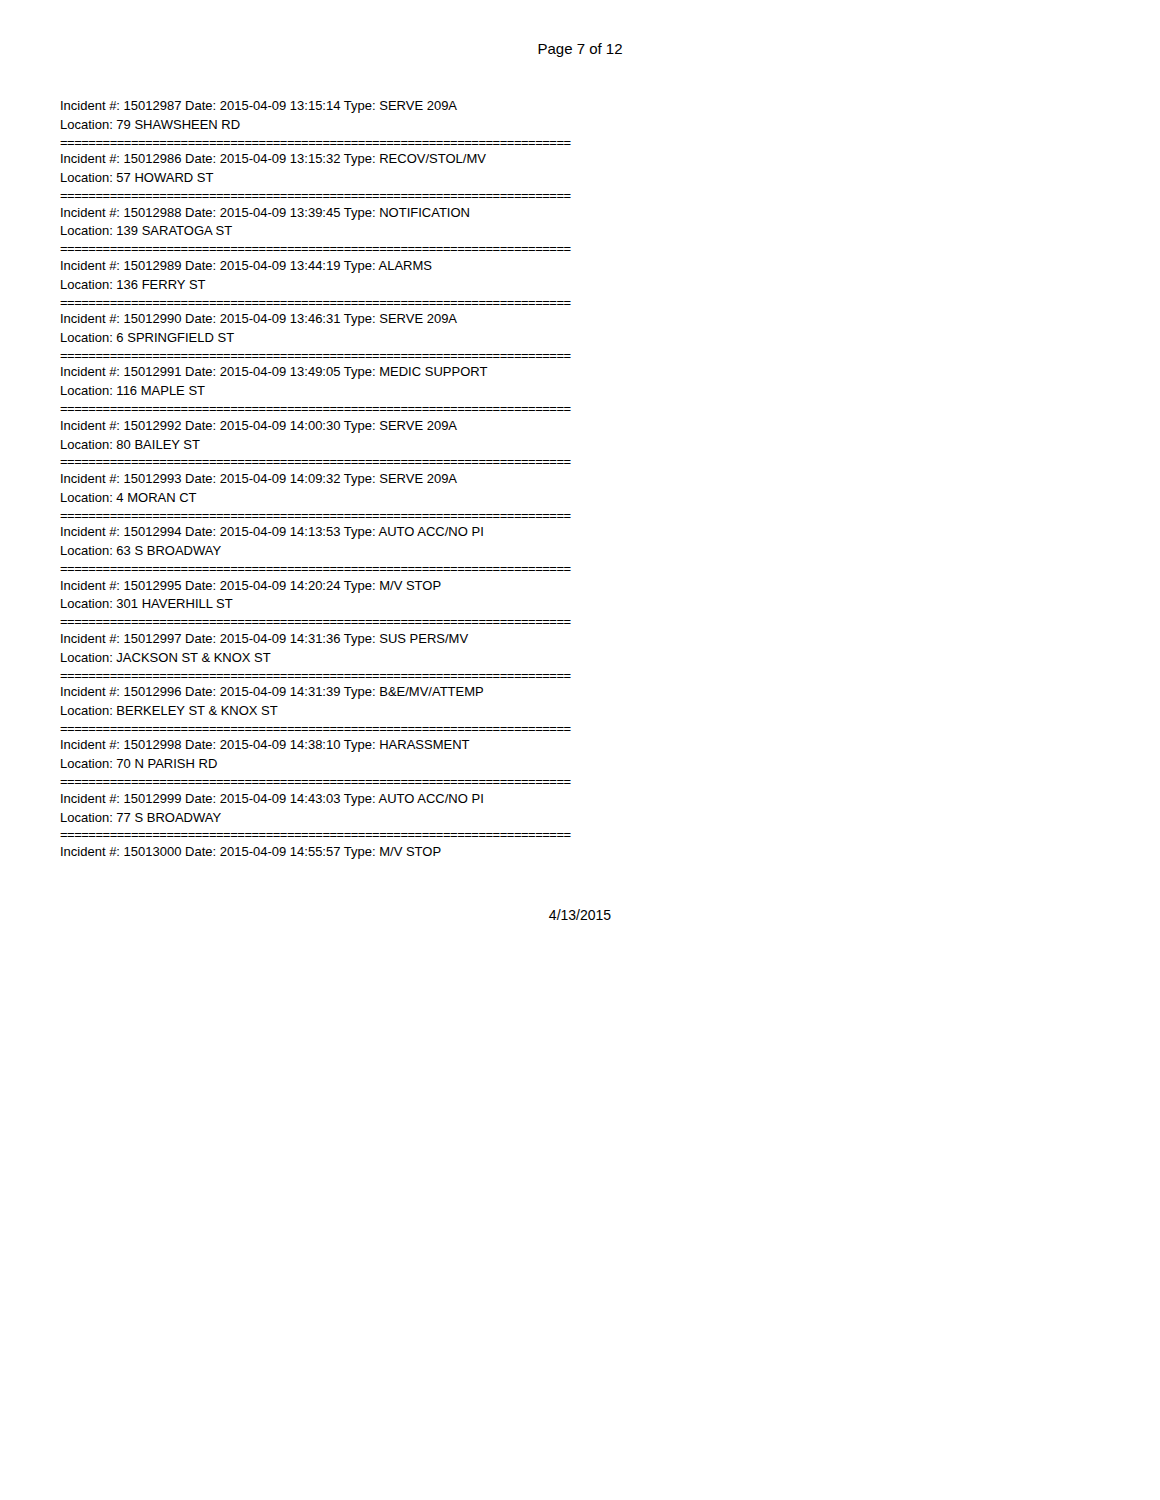Page 7 of 12
Incident #: 15012987 Date: 2015-04-09 13:15:14 Type: SERVE 209A
Location: 79 SHAWSHEEN RD
========================================================================
Incident #: 15012986 Date: 2015-04-09 13:15:32 Type: RECOV/STOL/MV
Location: 57 HOWARD ST
========================================================================
Incident #: 15012988 Date: 2015-04-09 13:39:45 Type: NOTIFICATION
Location: 139 SARATOGA ST
========================================================================
Incident #: 15012989 Date: 2015-04-09 13:44:19 Type: ALARMS
Location: 136 FERRY ST
========================================================================
Incident #: 15012990 Date: 2015-04-09 13:46:31 Type: SERVE 209A
Location: 6 SPRINGFIELD ST
========================================================================
Incident #: 15012991 Date: 2015-04-09 13:49:05 Type: MEDIC SUPPORT
Location: 116 MAPLE ST
========================================================================
Incident #: 15012992 Date: 2015-04-09 14:00:30 Type: SERVE 209A
Location: 80 BAILEY ST
========================================================================
Incident #: 15012993 Date: 2015-04-09 14:09:32 Type: SERVE 209A
Location: 4 MORAN CT
========================================================================
Incident #: 15012994 Date: 2015-04-09 14:13:53 Type: AUTO ACC/NO PI
Location: 63 S BROADWAY
========================================================================
Incident #: 15012995 Date: 2015-04-09 14:20:24 Type: M/V STOP
Location: 301 HAVERHILL ST
========================================================================
Incident #: 15012997 Date: 2015-04-09 14:31:36 Type: SUS PERS/MV
Location: JACKSON ST & KNOX ST
========================================================================
Incident #: 15012996 Date: 2015-04-09 14:31:39 Type: B&E/MV/ATTEMP
Location: BERKELEY ST & KNOX ST
========================================================================
Incident #: 15012998 Date: 2015-04-09 14:38:10 Type: HARASSMENT
Location: 70 N PARISH RD
========================================================================
Incident #: 15012999 Date: 2015-04-09 14:43:03 Type: AUTO ACC/NO PI
Location: 77 S BROADWAY
========================================================================
Incident #: 15013000 Date: 2015-04-09 14:55:57 Type: M/V STOP
4/13/2015